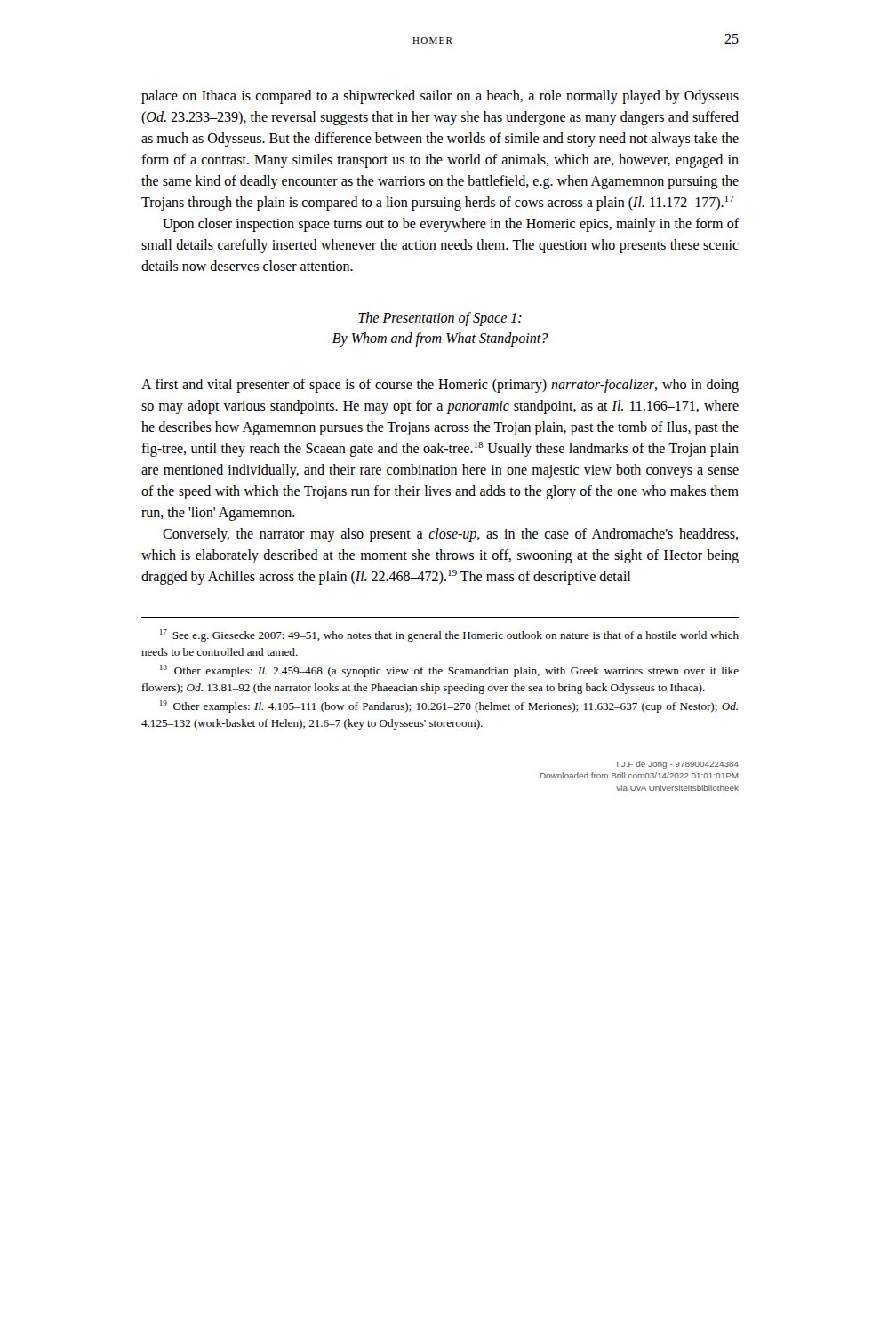homer 25
palace on Ithaca is compared to a shipwrecked sailor on a beach, a role normally played by Odysseus (Od. 23.233–239), the reversal suggests that in her way she has undergone as many dangers and suffered as much as Odysseus. But the difference between the worlds of simile and story need not always take the form of a contrast. Many similes transport us to the world of animals, which are, however, engaged in the same kind of deadly encounter as the warriors on the battlefield, e.g. when Agamemnon pursuing the Trojans through the plain is compared to a lion pursuing herds of cows across a plain (Il. 11.172–177).17
Upon closer inspection space turns out to be everywhere in the Homeric epics, mainly in the form of small details carefully inserted whenever the action needs them. The question who presents these scenic details now deserves closer attention.
The Presentation of Space 1:
By Whom and from What Standpoint?
A first and vital presenter of space is of course the Homeric (primary) narrator-focalizer, who in doing so may adopt various standpoints. He may opt for a panoramic standpoint, as at Il. 11.166–171, where he describes how Agamemnon pursues the Trojans across the Trojan plain, past the tomb of Ilus, past the fig-tree, until they reach the Scaean gate and the oak-tree.18 Usually these landmarks of the Trojan plain are mentioned individually, and their rare combination here in one majestic view both conveys a sense of the speed with which the Trojans run for their lives and adds to the glory of the one who makes them run, the 'lion' Agamemnon.
Conversely, the narrator may also present a close-up, as in the case of Andromache's headdress, which is elaborately described at the moment she throws it off, swooning at the sight of Hector being dragged by Achilles across the plain (Il. 22.468–472).19 The mass of descriptive detail
17 See e.g. Giesecke 2007: 49–51, who notes that in general the Homeric outlook on nature is that of a hostile world which needs to be controlled and tamed.
18 Other examples: Il. 2.459–468 (a synoptic view of the Scamandrian plain, with Greek warriors strewn over it like flowers); Od. 13.81–92 (the narrator looks at the Phaeacian ship speeding over the sea to bring back Odysseus to Ithaca).
19 Other examples: Il. 4.105–111 (bow of Pandarus); 10.261–270 (helmet of Meriones); 11.632–637 (cup of Nestor); Od. 4.125–132 (work-basket of Helen); 21.6–7 (key to Odysseus' storeroom).
I.J.F de Jong - 9789004224384
Downloaded from Brill.com03/14/2022 01:01:01PM
via UvA Universiteitsbibliotheek